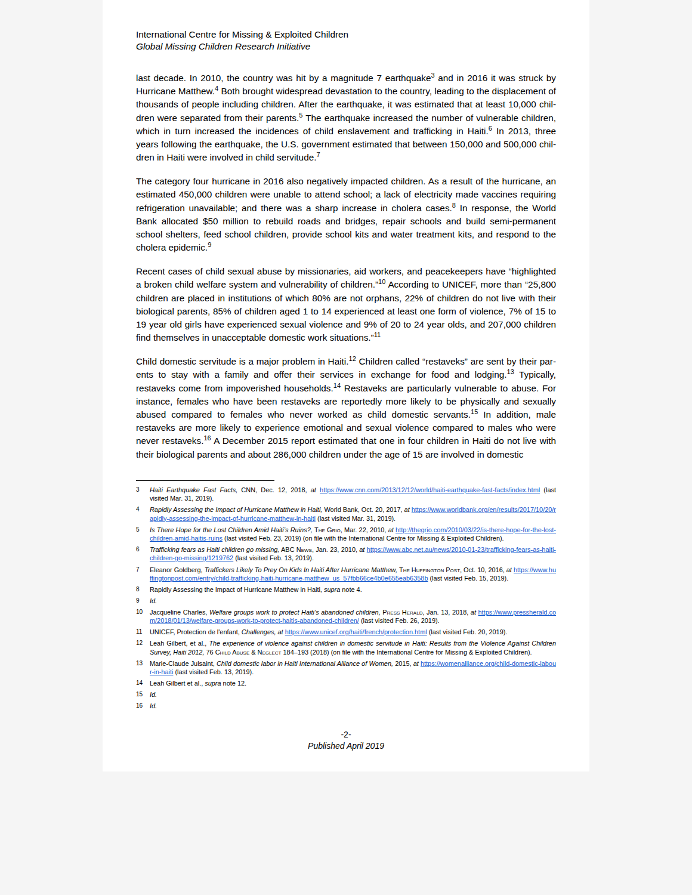International Centre for Missing & Exploited Children Global Missing Children Research Initiative
last decade. In 2010, the country was hit by a magnitude 7 earthquake3 and in 2016 it was struck by Hurricane Matthew.4 Both brought widespread devastation to the country, leading to the displacement of thousands of people including children. After the earthquake, it was estimated that at least 10,000 children were separated from their parents.5 The earthquake increased the number of vulnerable children, which in turn increased the incidences of child enslavement and trafficking in Haiti.6 In 2013, three years following the earthquake, the U.S. government estimated that between 150,000 and 500,000 children in Haiti were involved in child servitude.7
The category four hurricane in 2016 also negatively impacted children. As a result of the hurricane, an estimated 450,000 children were unable to attend school; a lack of electricity made vaccines requiring refrigeration unavailable; and there was a sharp increase in cholera cases.8 In response, the World Bank allocated $50 million to rebuild roads and bridges, repair schools and build semi-permanent school shelters, feed school children, provide school kits and water treatment kits, and respond to the cholera epidemic.9
Recent cases of child sexual abuse by missionaries, aid workers, and peacekeepers have “highlighted a broken child welfare system and vulnerability of children.”10 According to UNICEF, more than “25,800 children are placed in institutions of which 80% are not orphans, 22% of children do not live with their biological parents, 85% of children aged 1 to 14 experienced at least one form of violence, 7% of 15 to 19 year old girls have experienced sexual violence and 9% of 20 to 24 year olds, and 207,000 children find themselves in unacceptable domestic work situations.”11
Child domestic servitude is a major problem in Haiti.12 Children called “restaveks” are sent by their parents to stay with a family and offer their services in exchange for food and lodging.13 Typically, restaveks come from impoverished households.14 Restaveks are particularly vulnerable to abuse. For instance, females who have been restaveks are reportedly more likely to be physically and sexually abused compared to females who never worked as child domestic servants.15 In addition, male restaveks are more likely to experience emotional and sexual violence compared to males who were never restaveks.16 A December 2015 report estimated that one in four children in Haiti do not live with their biological parents and about 286,000 children under the age of 15 are involved in domestic
3 Haiti Earthquake Fast Facts, CNN, Dec. 12, 2018, at https://www.cnn.com/2013/12/12/world/haiti-earthquake-fast-facts/index.html (last visited Mar. 31, 2019).
4 Rapidly Assessing the Impact of Hurricane Matthew in Haiti, World Bank, Oct. 20, 2017, at https://www.worldbank.org/en/results/2017/10/20/rapidly-assessing-the-impact-of-hurricane-matthew-in-haiti (last visited Mar. 31, 2019).
5 Is There Hope for the Lost Children Amid Haiti’s Ruins?, The Grio, Mar. 22, 2010, at http://thegrio.com/2010/03/22/is-there-hope-for-the-lost-children-amid-haitis-ruins (last visited Feb. 23, 2019) (on file with the International Centre for Missing & Exploited Children).
6 Trafficking fears as Haiti children go missing, ABC News, Jan. 23, 2010, at https://www.abc.net.au/news/2010-01-23/trafficking-fears-as-haiti-children-go-missing/1219762 (last visited Feb. 13, 2019).
7 Eleanor Goldberg, Traffickers Likely To Prey On Kids In Haiti After Hurricane Matthew, The Huffington Post, Oct. 10, 2016, at https://www.huffingtonpost.com/entry/child-trafficking-haiti-hurricane-matthew_us_57fbb66ce4b0e655eab6358b (last visited Feb. 15, 2019).
8 Rapidly Assessing the Impact of Hurricane Matthew in Haiti, supra note 4.
9 Id.
10 Jacqueline Charles, Welfare groups work to protect Haiti’s abandoned children, Press Herald, Jan. 13, 2018, at https://www.pressherald.com/2018/01/13/welfare-groups-work-to-protect-haitis-abandoned-children/ (last visited Feb. 26, 2019).
11 UNICEF, Protection de l'enfant, Challenges, at https://www.unicef.org/haiti/french/protection.html (last visited Feb. 20, 2019).
12 Leah Gilbert, et al., The experience of violence against children in domestic servitude in Haiti: Results from the Violence Against Children Survey, Haiti 2012, 76 Child Abuse & Neglect 184–193 (2018) (on file with the International Centre for Missing & Exploited Children).
13 Marie-Claude Julsaint, Child domestic labor in Haiti International Alliance of Women, 2015, at https://womenalliance.org/child-domestic-labour-in-haiti (last visited Feb. 13, 2019).
14 Leah Gilbert et al., supra note 12.
15 Id.
16 Id.
-2-
Published April 2019